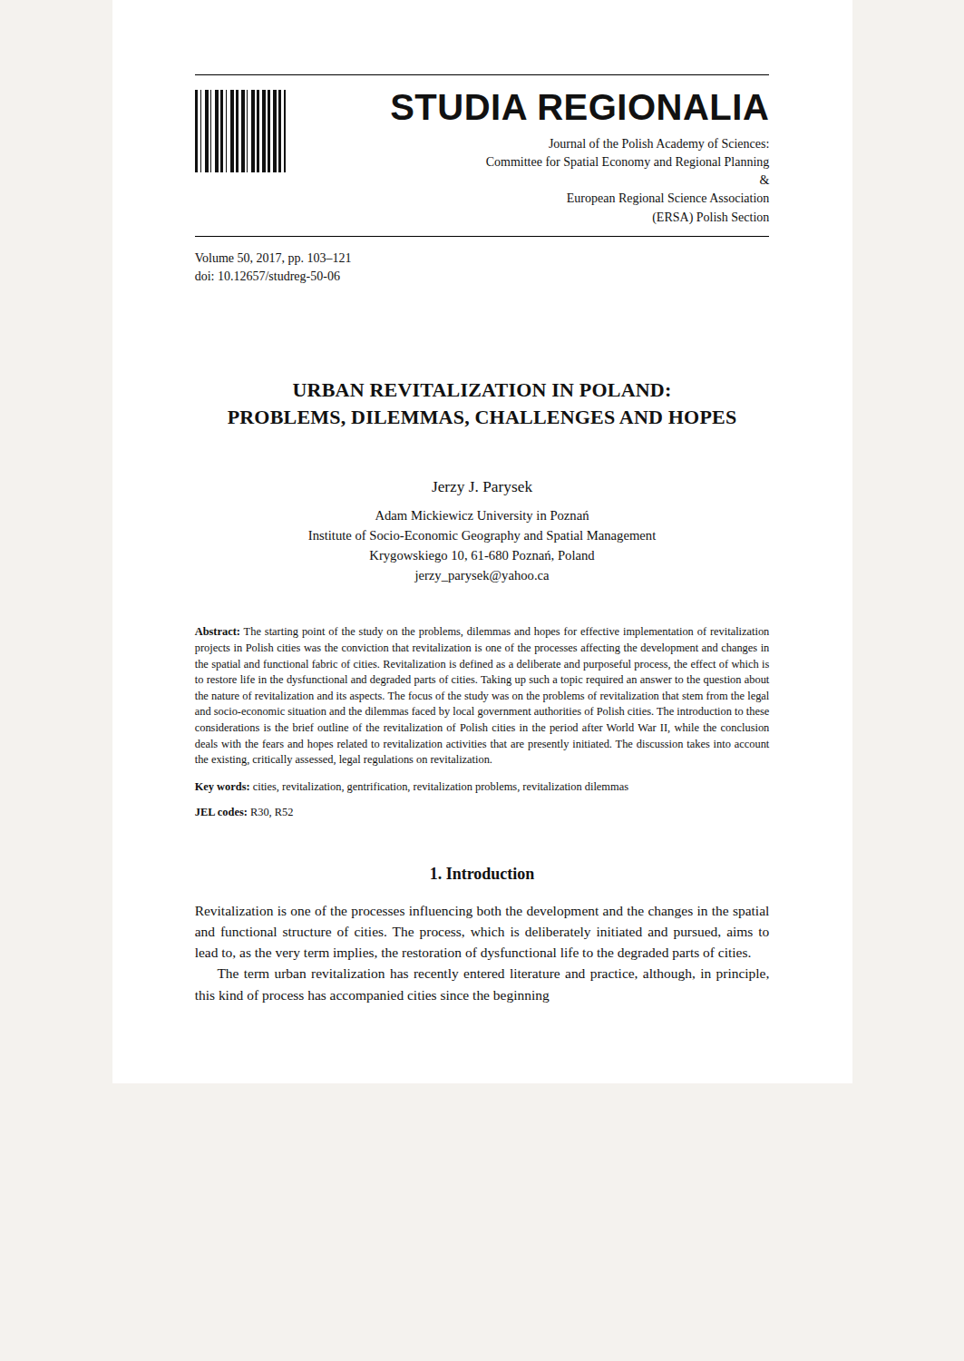STUDIA REGIONALIA
Journal of the Polish Academy of Sciences:
Committee for Spatial Economy and Regional Planning
& European Regional Science Association
(ERSA) Polish Section
Volume 50, 2017, pp. 103–121
doi: 10.12657/studreg-50-06
Urban Revitalization in Poland:
Problems, Dilemmas, Challenges and Hopes
Jerzy J. Parysek
Adam Mickiewicz University in Poznań
Institute of Socio-Economic Geography and Spatial Management
Krygowskiego 10, 61-680 Poznań, Poland
jerzy_parysek@yahoo.ca
Abstract: The starting point of the study on the problems, dilemmas and hopes for effective implementation of revitalization projects in Polish cities was the conviction that revitalization is one of the processes affecting the development and changes in the spatial and functional fabric of cities. Revitalization is defined as a deliberate and purposeful process, the effect of which is to restore life in the dysfunctional and degraded parts of cities. Taking up such a topic required an answer to the question about the nature of revitalization and its aspects. The focus of the study was on the problems of revitalization that stem from the legal and socio-economic situation and the dilemmas faced by local government authorities of Polish cities. The introduction to these considerations is the brief outline of the revitalization of Polish cities in the period after World War II, while the conclusion deals with the fears and hopes related to revitalization activities that are presently initiated. The discussion takes into account the existing, critically assessed, legal regulations on revitalization.
Key words: cities, revitalization, gentrification, revitalization problems, revitalization dilemmas
JEL codes: R30, R52
1. Introduction
Revitalization is one of the processes influencing both the development and the changes in the spatial and functional structure of cities. The process, which is deliberately initiated and pursued, aims to lead to, as the very term implies, the restoration of dysfunctional life to the degraded parts of cities.
The term urban revitalization has recently entered literature and practice, although, in principle, this kind of process has accompanied cities since the beginning